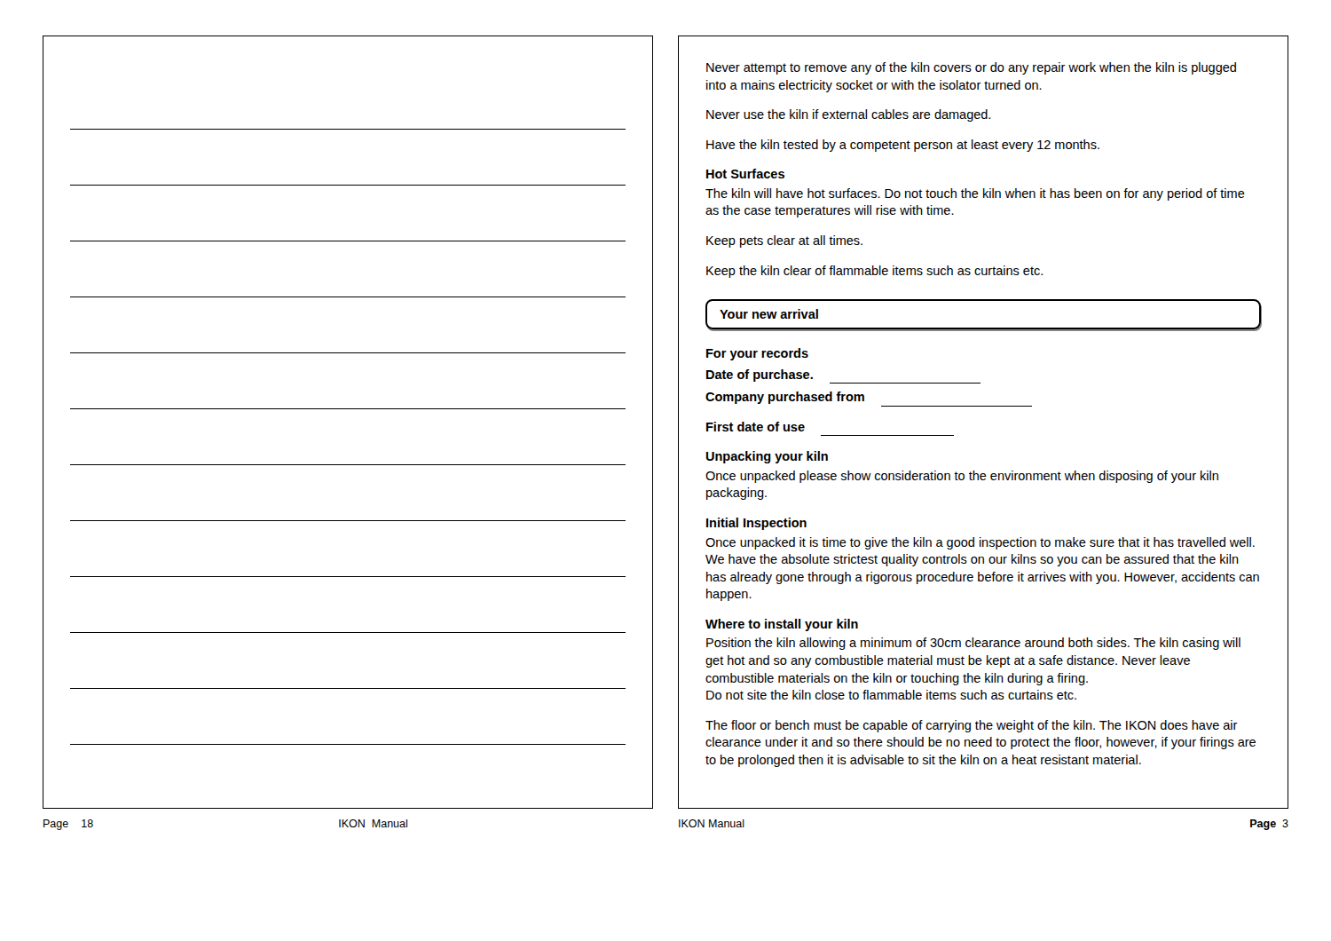Page 18 IKON Manual
Never attempt to remove any of the kiln covers or do any repair work when the kiln is plugged into a mains electricity socket or with the isolator turned on.
Never use the kiln if external cables are damaged.
Have the kiln tested by a competent person at least every 12 months.
Hot Surfaces
The kiln will have hot surfaces. Do not touch the kiln when it has been on for any period of time as the case temperatures will rise with time.
Keep pets clear at all times.
Keep the kiln clear of flammable items such as curtains etc.
Your new arrival
For your records
Date of purchase.
Company purchased from
First date of use
Unpacking your kiln
Once unpacked please show consideration to the environment when disposing of your kiln packaging.
Initial Inspection
Once unpacked it is time to give the kiln a good inspection to make sure that it has travelled well. We have the absolute strictest quality controls on our kilns so you can be assured that the kiln has already gone through a rigorous procedure before it arrives with you. However, accidents can happen.
Where to install your kiln
Position the kiln allowing a minimum of 30cm clearance around both sides. The kiln casing will get hot and so any combustible material must be kept at a safe distance. Never leave combustible materials on the kiln or touching the kiln during a firing.
Do not site the kiln close to flammable items such as curtains etc.
The floor or bench must be capable of carrying the weight of the kiln. The IKON does have air clearance under it and so there should be no need to protect the floor, however, if your firings are to be prolonged then it is advisable to sit the kiln on a heat resistant material.
IKON Manual Page 3